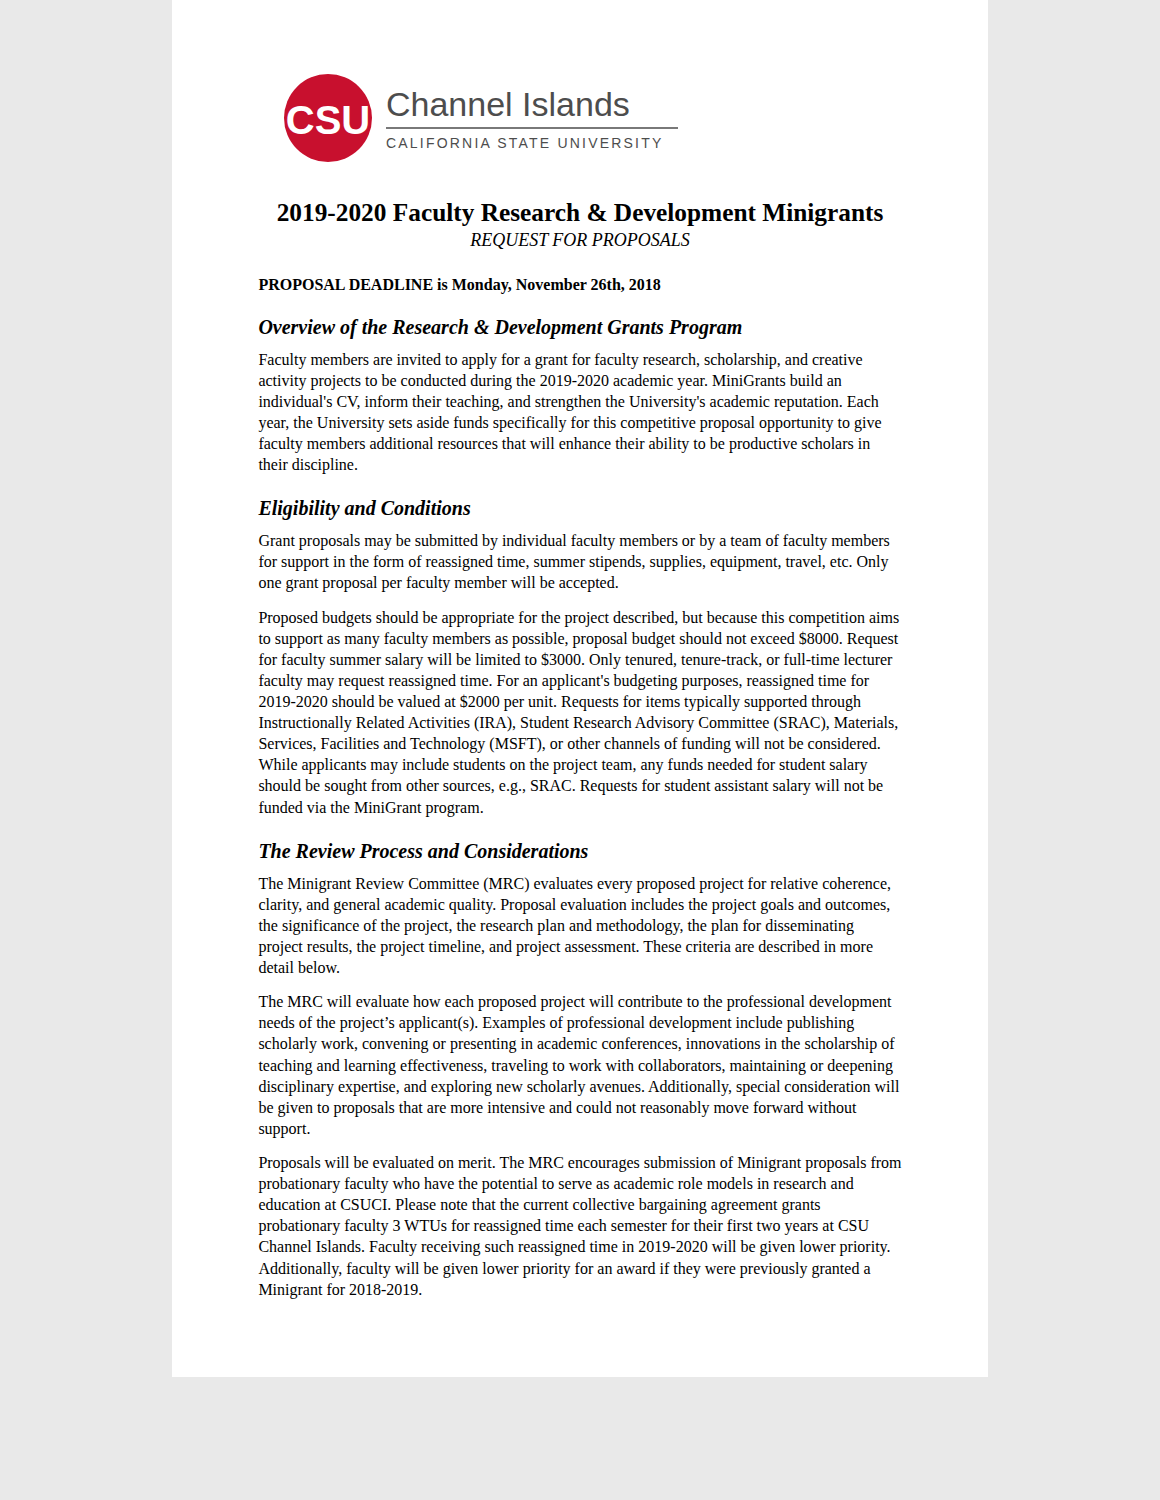CSU Channel Islands CALIFORNIA STATE UNIVERSITY
2019-2020 Faculty Research & Development Minigrants
REQUEST FOR PROPOSALS
PROPOSAL DEADLINE is Monday, November 26th, 2018
Overview of the Research & Development Grants Program
Faculty members are invited to apply for a grant for faculty research, scholarship, and creative activity projects to be conducted during the 2019-2020 academic year. MiniGrants build an individual's CV, inform their teaching, and strengthen the University's academic reputation. Each year, the University sets aside funds specifically for this competitive proposal opportunity to give faculty members additional resources that will enhance their ability to be productive scholars in their discipline.
Eligibility and Conditions
Grant proposals may be submitted by individual faculty members or by a team of faculty members for support in the form of reassigned time, summer stipends, supplies, equipment, travel, etc. Only one grant proposal per faculty member will be accepted.
Proposed budgets should be appropriate for the project described, but because this competition aims to support as many faculty members as possible, proposal budget should not exceed $8000. Request for faculty summer salary will be limited to $3000. Only tenured, tenure-track, or full-time lecturer faculty may request reassigned time. For an applicant's budgeting purposes, reassigned time for 2019-2020 should be valued at $2000 per unit. Requests for items typically supported through Instructionally Related Activities (IRA), Student Research Advisory Committee (SRAC), Materials, Services, Facilities and Technology (MSFT), or other channels of funding will not be considered. While applicants may include students on the project team, any funds needed for student salary should be sought from other sources, e.g., SRAC. Requests for student assistant salary will not be funded via the MiniGrant program.
The Review Process and Considerations
The Minigrant Review Committee (MRC) evaluates every proposed project for relative coherence, clarity, and general academic quality. Proposal evaluation includes the project goals and outcomes, the significance of the project, the research plan and methodology, the plan for disseminating project results, the project timeline, and project assessment. These criteria are described in more detail below.
The MRC will evaluate how each proposed project will contribute to the professional development needs of the project’s applicant(s). Examples of professional development include publishing scholarly work, convening or presenting in academic conferences, innovations in the scholarship of teaching and learning effectiveness, traveling to work with collaborators, maintaining or deepening disciplinary expertise, and exploring new scholarly avenues. Additionally, special consideration will be given to proposals that are more intensive and could not reasonably move forward without support.
Proposals will be evaluated on merit. The MRC encourages submission of Minigrant proposals from probationary faculty who have the potential to serve as academic role models in research and education at CSUCI. Please note that the current collective bargaining agreement grants probationary faculty 3 WTUs for reassigned time each semester for their first two years at CSU Channel Islands. Faculty receiving such reassigned time in 2019-2020 will be given lower priority. Additionally, faculty will be given lower priority for an award if they were previously granted a Minigrant for 2018-2019.